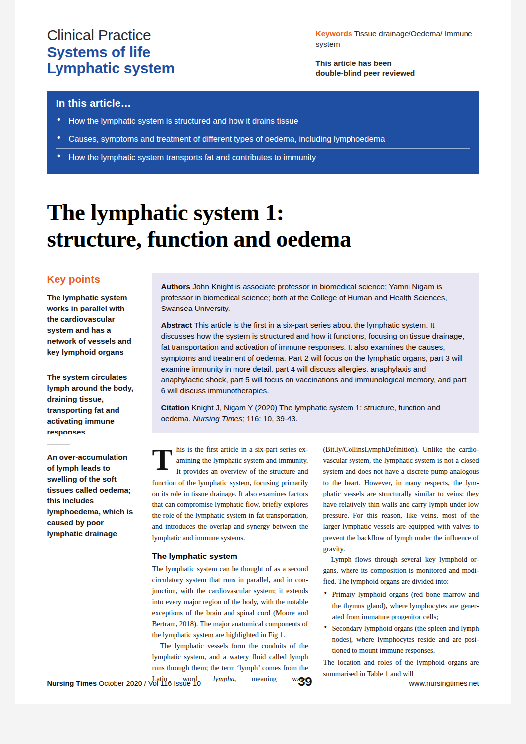Clinical Practice
Systems of life
Lymphatic system
Keywords Tissue drainage/Oedema/ Immune system
This article has been
double-blind peer reviewed
In this article…
How the lymphatic system is structured and how it drains tissue
Causes, symptoms and treatment of different types of oedema, including lymphoedema
How the lymphatic system transports fat and contributes to immunity
The lymphatic system 1:
structure, function and oedema
Key points
The lymphatic system works in parallel with the cardiovascular system and has a network of vessels and key lymphoid organs
The system circulates lymph around the body, draining tissue, transporting fat and activating immune responses
An over-accumulation of lymph leads to swelling of the soft tissues called oedema; this includes lymphoedema, which is caused by poor lymphatic drainage
Authors John Knight is associate professor in biomedical science; Yamni Nigam is professor in biomedical science; both at the College of Human and Health Sciences, Swansea University.
Abstract This article is the first in a six-part series about the lymphatic system. It discusses how the system is structured and how it functions, focusing on tissue drainage, fat transportation and activation of immune responses. It also examines the causes, symptoms and treatment of oedema. Part 2 will focus on the lymphatic organs, part 3 will examine immunity in more detail, part 4 will discuss allergies, anaphylaxis and anaphylactic shock, part 5 will focus on vaccinations and immunological memory, and part 6 will discuss immunotherapies.
Citation Knight J, Nigam Y (2020) The lymphatic system 1: structure, function and oedema. Nursing Times; 116: 10, 39-43.
This is the first article in a six-part series examining the lymphatic system and immunity. It provides an overview of the structure and function of the lymphatic system, focusing primarily on its role in tissue drainage. It also examines factors that can compromise lymphatic flow, briefly explores the role of the lymphatic system in fat transportation, and introduces the overlap and synergy between the lymphatic and immune systems.
The lymphatic system
The lymphatic system can be thought of as a second circulatory system that runs in parallel, and in conjunction, with the cardiovascular system; it extends into every major region of the body, with the notable exceptions of the brain and spinal cord (Moore and Bertram, 2018). The major anatomical components of the lymphatic system are highlighted in Fig 1.
The lymphatic vessels form the conduits of the lymphatic system, and a watery fluid called lymph runs through them; the term ‘lymph’ comes from the Latin word lympha, meaning water (Bit.ly/CollinsLymphDefinition). Unlike the cardiovascular system, the lymphatic system is not a closed system and does not have a discrete pump analogous to the heart. However, in many respects, the lymphatic vessels are structurally similar to veins: they have relatively thin walls and carry lymph under low pressure. For this reason, like veins, most of the larger lymphatic vessels are equipped with valves to prevent the backflow of lymph under the influence of gravity.
Lymph flows through several key lymphoid organs, where its composition is monitored and modified. The lymphoid organs are divided into:
Primary lymphoid organs (red bone marrow and the thymus gland), where lymphocytes are generated from immature progenitor cells;
Secondary lymphoid organs (the spleen and lymph nodes), where lymphocytes reside and are positioned to mount immune responses.
The location and roles of the lymphoid organs are summarised in Table 1 and will
Nursing Times October 2020 / Vol 116 Issue 10
39
www.nursingtimes.net